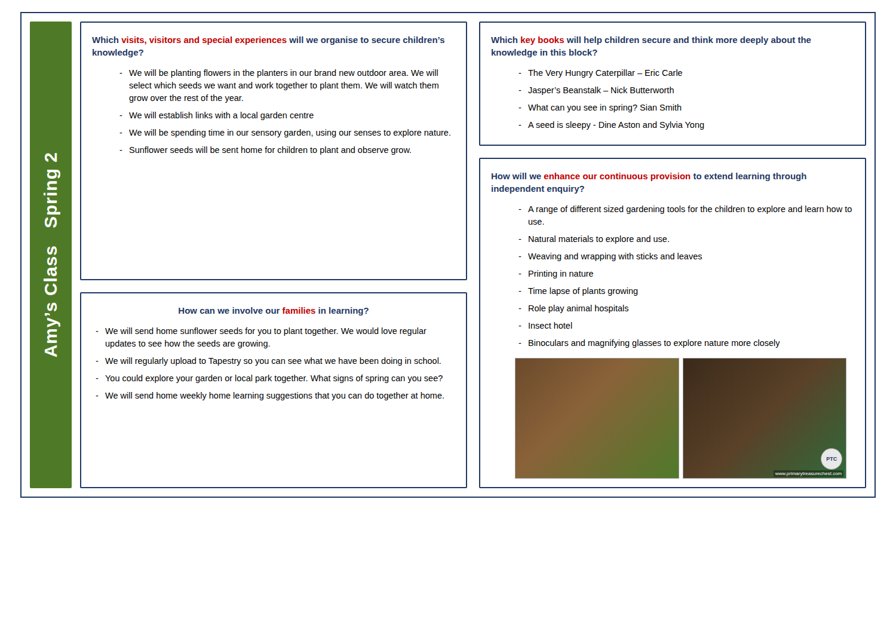Amy’s Class Spring 2
Which visits, visitors and special experiences will we organise to secure children’s knowledge?
We will be planting flowers in the planters in our brand new outdoor area. We will select which seeds we want and work together to plant them. We will watch them grow over the rest of the year.
We will establish links with a local garden centre
We will be spending time in our sensory garden, using our senses to explore nature.
Sunflower seeds will be sent home for children to plant and observe grow.
How can we involve our families in learning?
We will send home sunflower seeds for you to plant together. We would love regular updates to see how the seeds are growing.
We will regularly upload to Tapestry so you can see what we have been doing in school.
You could explore your garden or local park together. What signs of spring can you see?
We will send home weekly home learning suggestions that you can do together at home.
Which key books will help children secure and think more deeply about the knowledge in this block?
The Very Hungry Caterpillar – Eric Carle
Jasper’s Beanstalk – Nick Butterworth
What can you see in spring? Sian Smith
A seed is sleepy - Dine Aston and Sylvia Yong
How will we enhance our continuous provision to extend learning through independent enquiry?
A range of different sized gardening tools for the children to explore and learn how to use.
Natural materials to explore and use.
Weaving and wrapping with sticks and leaves
Printing in nature
Time lapse of plants growing
Role play animal hospitals
Insect hotel
Binoculars and magnifying glasses to explore nature more closely
PTC
www.primarytreasurechest.com